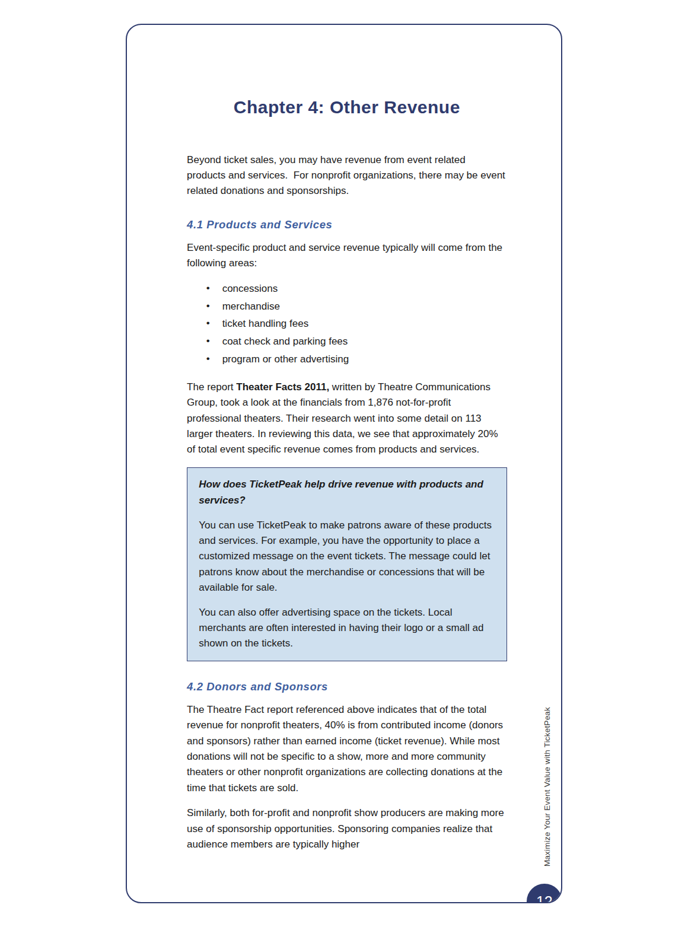Chapter 4: Other Revenue
Beyond ticket sales, you may have revenue from event related products and services. For nonprofit organizations, there may be event related donations and sponsorships.
4.1 Products and Services
Event-specific product and service revenue typically will come from the following areas:
concessions
merchandise
ticket handling fees
coat check and parking fees
program or other advertising
The report Theater Facts 2011, written by Theatre Communications Group, took a look at the financials from 1,876 not-for-profit professional theaters. Their research went into some detail on 113 larger theaters. In reviewing this data, we see that approximately 20% of total event specific revenue comes from products and services.
How does TicketPeak help drive revenue with products and services?
You can use TicketPeak to make patrons aware of these products and services. For example, you have the opportunity to place a customized message on the event tickets. The message could let patrons know about the merchandise or concessions that will be available for sale.
You can also offer advertising space on the tickets. Local merchants are often interested in having their logo or a small ad shown on the tickets.
4.2 Donors and Sponsors
The Theatre Fact report referenced above indicates that of the total revenue for nonprofit theaters, 40% is from contributed income (donors and sponsors) rather than earned income (ticket revenue). While most donations will not be specific to a show, more and more community theaters or other nonprofit organizations are collecting donations at the time that tickets are sold.
Similarly, both for-profit and nonprofit show producers are making more use of sponsorship opportunities. Sponsoring companies realize that audience members are typically higher
Maximize Your Event Value with TicketPeak
12